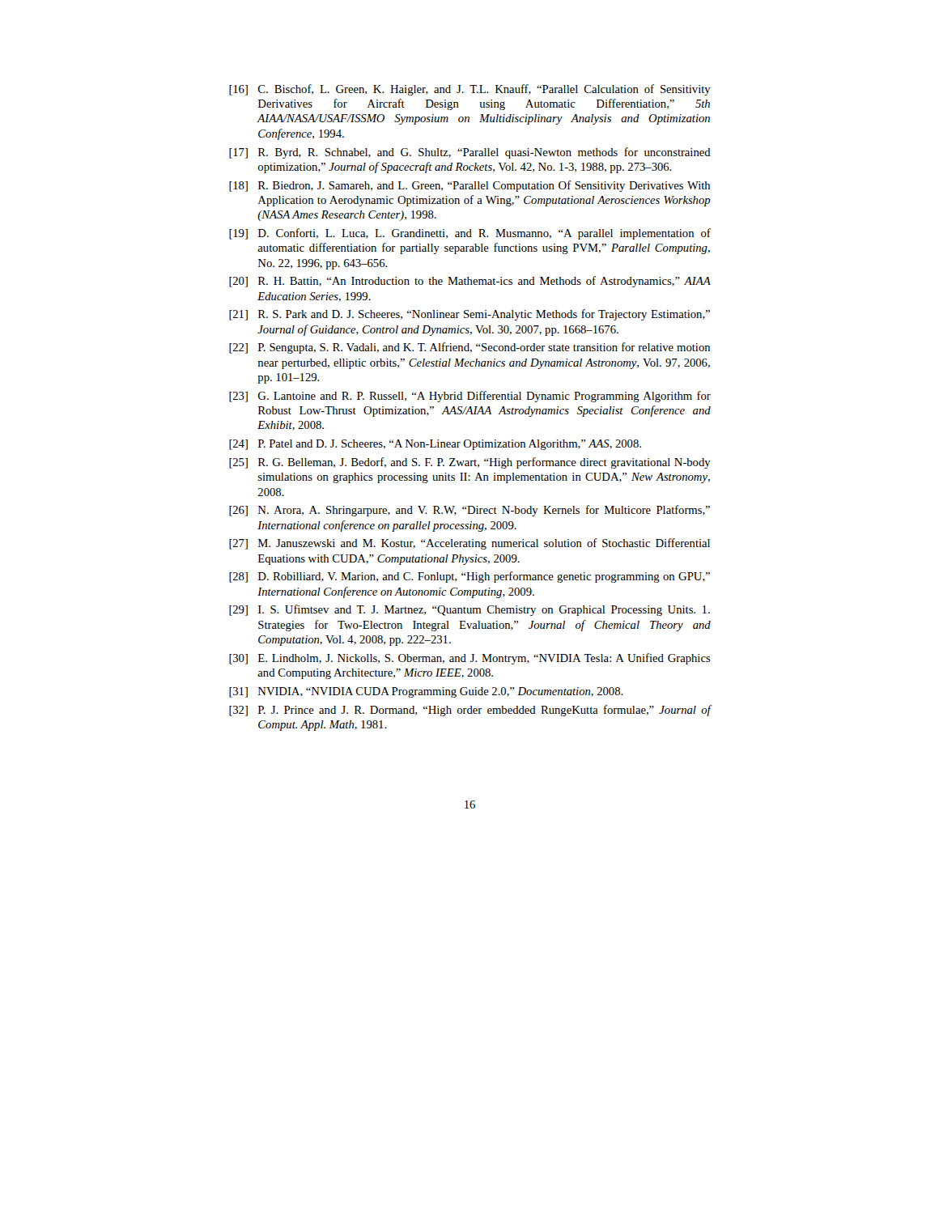[16] C. Bischof, L. Green, K. Haigler, and J. T.L. Knauff, “Parallel Calculation of Sensitivity Derivatives for Aircraft Design using Automatic Differentiation,” 5th AIAA/NASA/USAF/ISSMO Symposium on Multidisciplinary Analysis and Optimization Conference, 1994.
[17] R. Byrd, R. Schnabel, and G. Shultz, “Parallel quasi-Newton methods for unconstrained optimization,” Journal of Spacecraft and Rockets, Vol. 42, No. 1-3, 1988, pp. 273–306.
[18] R. Biedron, J. Samareh, and L. Green, “Parallel Computation Of Sensitivity Derivatives With Application to Aerodynamic Optimization of a Wing,” Computational Aerosciences Workshop (NASA Ames Research Center), 1998.
[19] D. Conforti, L. Luca, L. Grandinetti, and R. Musmanno, “A parallel implementation of automatic differentiation for partially separable functions using PVM,” Parallel Computing, No. 22, 1996, pp. 643–656.
[20] R. H. Battin, “An Introduction to the Mathemat-ics and Methods of Astrodynamics,” AIAA Education Series, 1999.
[21] R. S. Park and D. J. Scheeres, “Nonlinear Semi-Analytic Methods for Trajectory Estimation,” Journal of Guidance, Control and Dynamics, Vol. 30, 2007, pp. 1668–1676.
[22] P. Sengupta, S. R. Vadali, and K. T. Alfriend, “Second-order state transition for relative motion near perturbed, elliptic orbits,” Celestial Mechanics and Dynamical Astronomy, Vol. 97, 2006, pp. 101–129.
[23] G. Lantoine and R. P. Russell, “A Hybrid Differential Dynamic Programming Algorithm for Robust Low-Thrust Optimization,” AAS/AIAA Astrodynamics Specialist Conference and Exhibit, 2008.
[24] P. Patel and D. J. Scheeres, “A Non-Linear Optimization Algorithm,” AAS, 2008.
[25] R. G. Belleman, J. Bedorf, and S. F. P. Zwart, “High performance direct gravitational N-body simulations on graphics processing units II: An implementation in CUDA,” New Astronomy, 2008.
[26] N. Arora, A. Shringarpure, and V. R.W, “Direct N-body Kernels for Multicore Platforms,” International conference on parallel processing, 2009.
[27] M. Januszewski and M. Kostur, “Accelerating numerical solution of Stochastic Differential Equations with CUDA,” Computational Physics, 2009.
[28] D. Robilliard, V. Marion, and C. Fonlupt, “High performance genetic programming on GPU,” International Conference on Autonomic Computing, 2009.
[29] I. S. Ufimtsev and T. J. Martnez, “Quantum Chemistry on Graphical Processing Units. 1. Strategies for Two-Electron Integral Evaluation,” Journal of Chemical Theory and Computation, Vol. 4, 2008, pp. 222–231.
[30] E. Lindholm, J. Nickolls, S. Oberman, and J. Montrym, “NVIDIA Tesla: A Unified Graphics and Computing Architecture,” Micro IEEE, 2008.
[31] NVIDIA, “NVIDIA CUDA Programming Guide 2.0,” Documentation, 2008.
[32] P. J. Prince and J. R. Dormand, “High order embedded RungeKutta formulae,” Journal of Comput. Appl. Math, 1981.
16